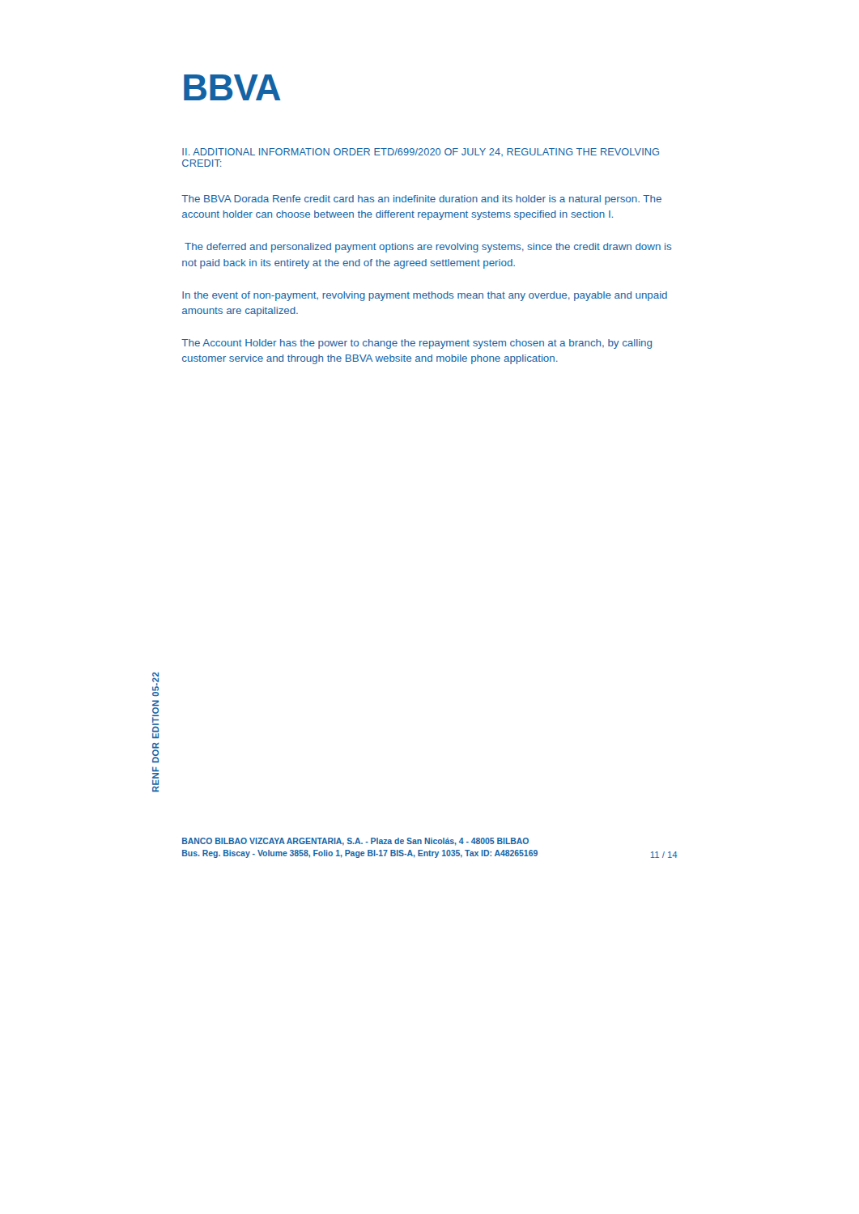BBVA
II. Additional information order ETD/699/2020 of July 24, regulating the revolving credit:
The BBVA Dorada Renfe credit card has an indefinite duration and its holder is a natural person. The account holder can choose between the different repayment systems specified in section I.
The deferred and personalized payment options are revolving systems, since the credit drawn down is not paid back in its entirety at the end of the agreed settlement period.
In the event of non-payment, revolving payment methods mean that any overdue, payable and unpaid amounts are capitalized.
The Account Holder has the power to change the repayment system chosen at a branch, by calling customer service and through the BBVA website and mobile phone application.
RENF DOR EDITION 05-22
BANCO BILBAO VIZCAYA ARGENTARIA, S.A. - Plaza de San Nicolás, 4 - 48005 BILBAO
Bus. Reg. Biscay - Volume 3858, Folio 1, Page BI-17 BIS-A, Entry 1035, Tax ID: A48265169
11 / 14